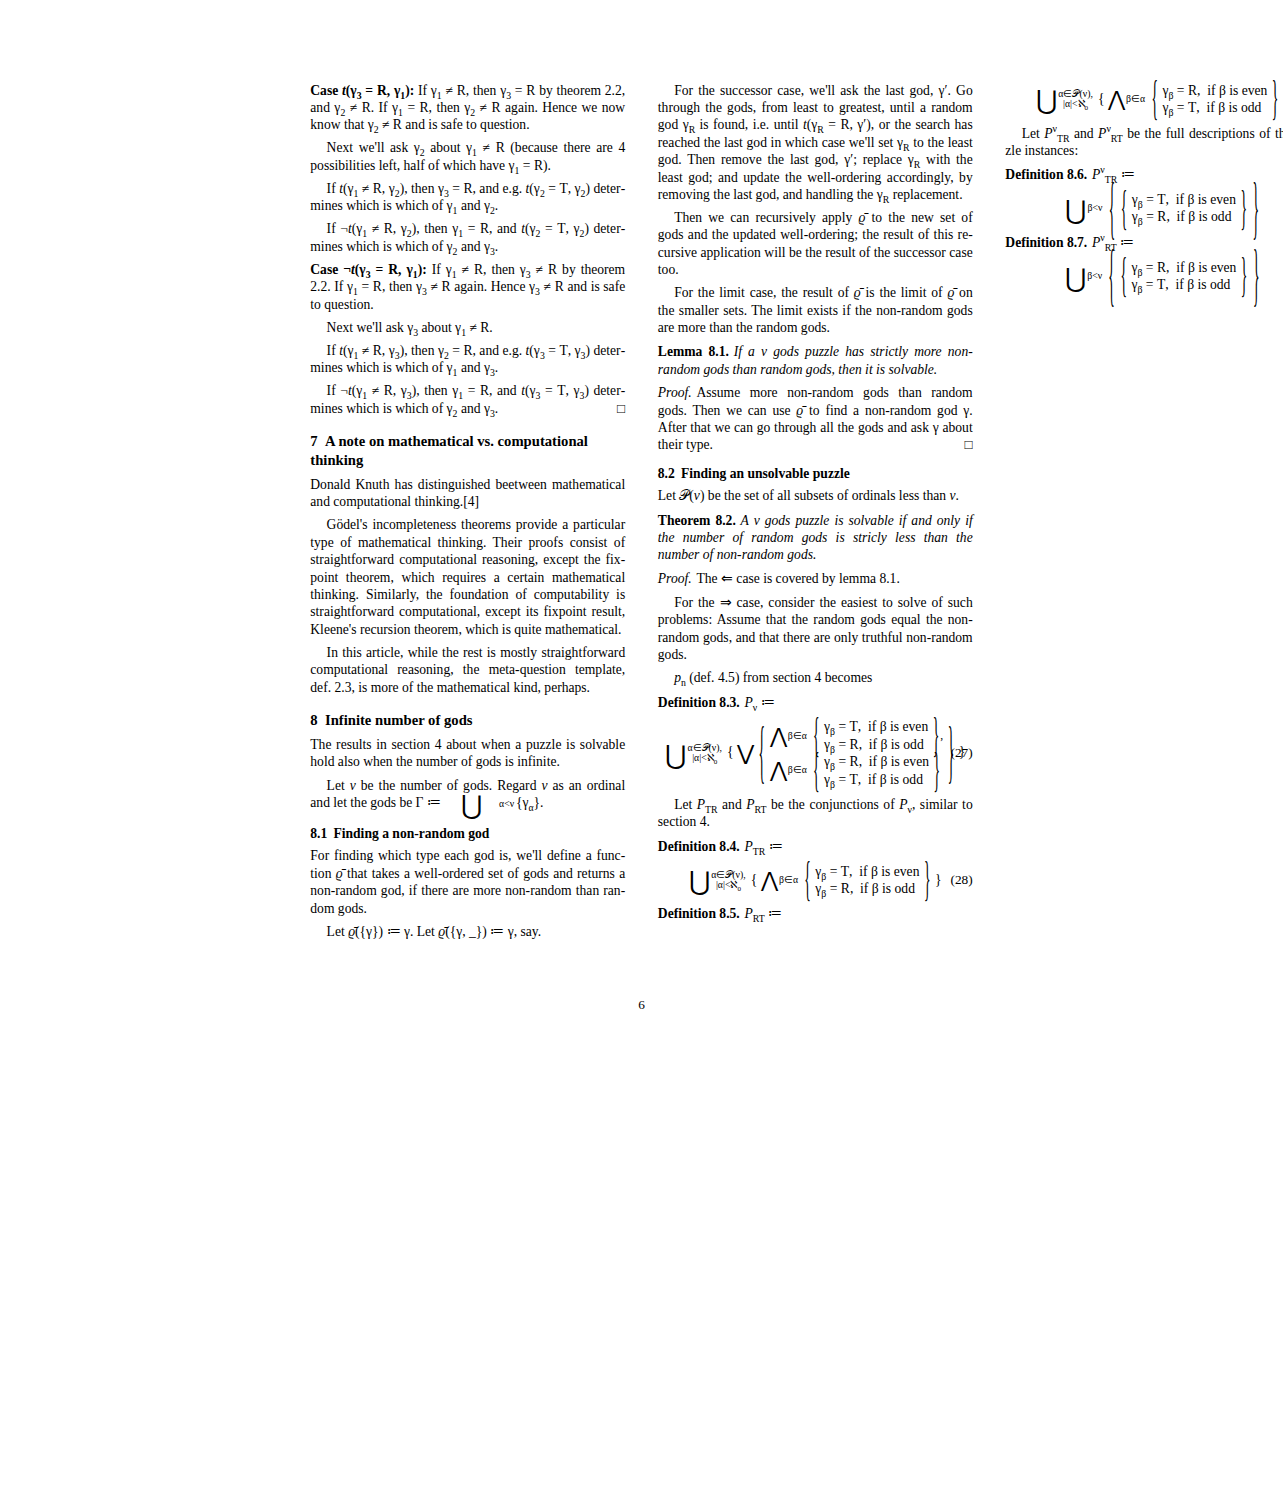Case t(γ3 = R, γ1): If γ1 ≠ R, then γ3 = R by theorem 2.2, and γ2 ≠ R. If γ1 = R, then γ2 ≠ R again. Hence we now know that γ2 ≠ R and is safe to question.
Next we'll ask γ2 about γ1 ≠ R (because there are 4 possibilities left, half of which have γ1 = R).
If t(γ1 ≠ R, γ2), then γ3 = R, and e.g. t(γ2 = T, γ2) determines which is which of γ1 and γ2.
If ¬t(γ1 ≠ R, γ2), then γ1 = R, and t(γ2 = T, γ2) determines which is which of γ2 and γ3.
Case ¬t(γ3 = R, γ1): If γ1 ≠ R, then γ3 ≠ R by theorem 2.2. If γ1 = R, then γ3 ≠ R again. Hence γ3 ≠ R and is safe to question.
Next we'll ask γ3 about γ1 ≠ R.
If t(γ1 ≠ R, γ3), then γ2 = R, and e.g. t(γ3 = T, γ3) determines which is which of γ1 and γ3.
If ¬t(γ1 ≠ R, γ3), then γ1 = R, and t(γ3 = T, γ3) determines which is which of γ2 and γ3.
7 A note on mathematical vs. computational thinking
Donald Knuth has distinguished beetween mathematical and computational thinking.[4]
Gödel's incompleteness theorems provide a particular type of mathematical thinking. Their proofs consist of straightforward computational reasoning, except the fixpoint theorem, which requires a certain mathematical thinking. Similarly, the foundation of computability is straightforward computational, except its fixpoint result, Kleene's recursion theorem, which is quite mathematical.
In this article, while the rest is mostly straightforward computational reasoning, the meta-question template, def. 2.3, is more of the mathematical kind, perhaps.
8 Infinite number of gods
The results in section 4 about when a puzzle is solvable hold also when the number of gods is infinite.
Let ν be the number of gods. Regard ν as an ordinal and let the gods be Γ ≔ ⋃α<ν{γα}.
8.1 Finding a non-random god
For finding which type each god is, we'll define a function ϱ̄ that takes a well-ordered set of gods and returns a non-random god, if there are more non-random than random gods.
Let ϱ̄({γ}) ≔ γ. Let ϱ̄({γ, _}) ≔ γ, say.
For the successor case, we'll ask the last god, γ′. Go through the gods, from least to greatest, until a random god γR is found, i.e. until t(γR = R, γ′), or the search has reached the last god in which case we'll set γR to the least god. Then remove the last god, γ′; replace γR with the least god; and update the well-ordering accordingly, by removing the last god, and handling the γR replacement.
Then we can recursively apply ϱ̄ to the new set of gods and the updated well-ordering; the result of this recursive application will be the result of the successor case too.
For the limit case, the result of ϱ̄ is the limit of ϱ̄ on the smaller sets. The limit exists if the non-random gods are more than the random gods.
Lemma 8.1. If a ν gods puzzle has strictly more non-random gods than random gods, then it is solvable.
Proof. Assume more non-random gods than random gods. Then we can use ϱ̄ to find a non-random god γ. After that we can go through all the gods and ask γ about their type.
8.2 Finding an unsolvable puzzle
Let 𝒫(ν) be the set of all subsets of ordinals less than ν.
Theorem 8.2. A ν gods puzzle is solvable if and only if the number of random gods is stricly less than the number of non-random gods.
Proof. The ⇐ case is covered by lemma 8.1.
For the ⇒ case, consider the easiest to solve of such problems: Assume that the random gods equal the non-random gods, and that there are only truthful non-random gods.
pn (def. 4.5) from section 4 becomes
Definition 8.3. Pν ≔
⋃α∈𝒫(ν),|α|<ℵ0 { ⋁ { ⋀β∈α { γβ = T, if β is even γβ = R, if β is odd }, ⋀β∈α { γβ = R, if β is even γβ = T, if β is odd } } } (27)
Let PTR and PRT be the conjunctions of Pν, similar to section 4.
Definition 8.4. PTR ≔
⋃α∈𝒫(ν),|α|<ℵ0 { ⋀β∈α { γβ = T, if β is even γβ = R, if β is odd } } (28)
Definition 8.5. PRT ≔
⋃α∈𝒫(ν),|α|<ℵ0 { ⋀β∈α { γβ = R, if β is even γβ = T, if β is odd } } (29)
Let PνTR and PνRT be the full descriptions of the puzzle instances:
Definition 8.6. PνTR ≔
⋃β<ν { { γβ = T, if β is even γβ = R, if β is odd } } (30)
Definition 8.7. PνRT ≔
⋃β<ν { { γβ = R, if β is even γβ = T, if β is odd } } (31)
6